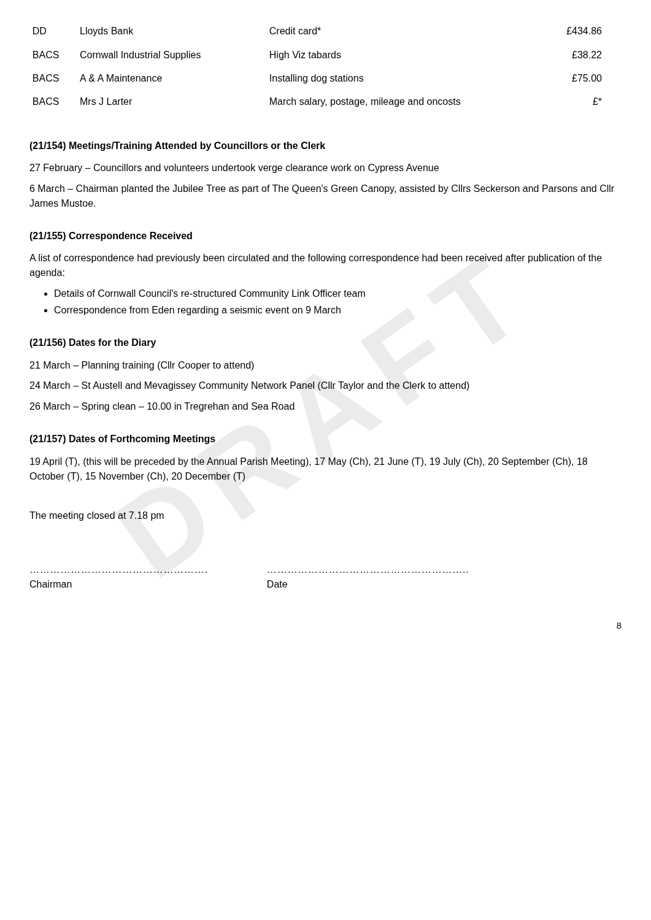DRAFT
| DD | Lloyds Bank | Credit card* | £434.86 |
| BACS | Cornwall Industrial Supplies | High Viz tabards | £38.22 |
| BACS | A & A Maintenance | Installing dog stations | £75.00 |
| BACS | Mrs J Larter | March salary, postage, mileage and oncosts | £* |
(21/154) Meetings/Training Attended by Councillors or the Clerk
27 February – Councillors and volunteers undertook verge clearance work on Cypress Avenue
6 March – Chairman planted the Jubilee Tree as part of The Queen's Green Canopy, assisted by Cllrs Seckerson and Parsons and Cllr James Mustoe.
(21/155) Correspondence Received
A list of correspondence had previously been circulated and the following correspondence had been received after publication of the agenda:
Details of Cornwall Council's re-structured Community Link Officer team
Correspondence from Eden regarding a seismic event on 9 March
(21/156) Dates for the Diary
21 March – Planning training (Cllr Cooper to attend)
24 March – St Austell and Mevagissey Community Network Panel (Cllr Taylor and the Clerk to attend)
26 March – Spring clean – 10.00 in Tregrehan and Sea Road
(21/157) Dates of Forthcoming Meetings
19 April (T), (this will be preceded by the Annual Parish Meeting), 17 May (Ch), 21 June (T), 19 July (Ch), 20 September (Ch), 18 October (T), 15 November (Ch), 20 December (T)
The meeting closed at 7.18 pm
…………………………………………….
Chairman
…………………………………………………..
Date
8